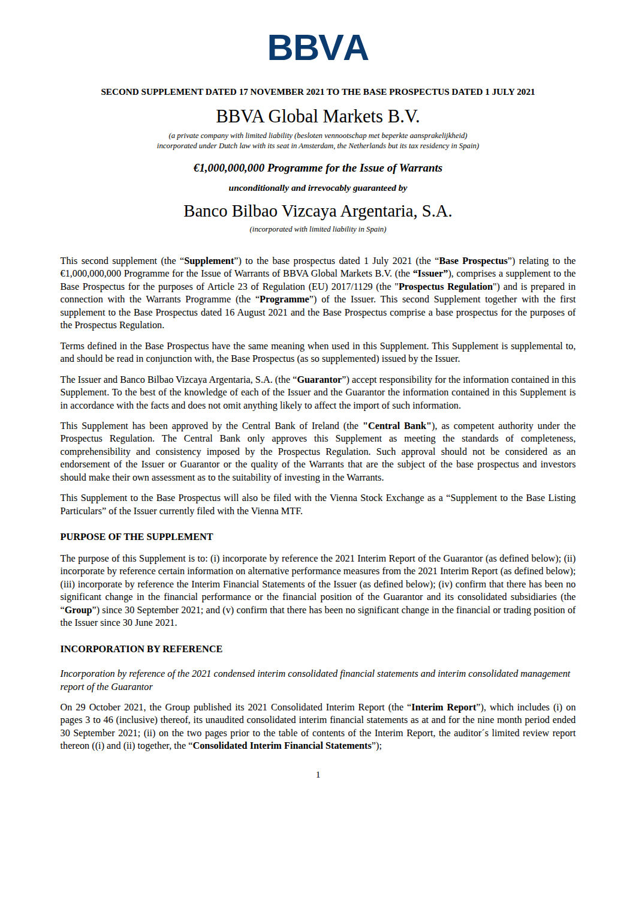BBVA
Second Supplement dated 17 November 2021 to the Base Prospectus dated 1 July 2021
BBVA Global Markets B.V.
(a private company with limited liability (besloten vennootschap met beperkte aansprakelijkheid)
incorporated under Dutch law with its seat in Amsterdam, the Netherlands but its tax residency in Spain)
€1,000,000,000 Programme for the Issue of Warrants
unconditionally and irrevocably guaranteed by
Banco Bilbao Vizcaya Argentaria, S.A.
(incorporated with limited liability in Spain)
This second supplement (the “Supplement”) to the base prospectus dated 1 July 2021 (the “Base Prospectus”) relating to the €1,000,000,000 Programme for the Issue of Warrants of BBVA Global Markets B.V. (the “Issuer”), comprises a supplement to the Base Prospectus for the purposes of Article 23 of Regulation (EU) 2017/1129 (the "Prospectus Regulation") and is prepared in connection with the Warrants Programme (the “Programme”) of the Issuer. This second Supplement together with the first supplement to the Base Prospectus dated 16 August 2021 and the Base Prospectus comprise a base prospectus for the purposes of the Prospectus Regulation.
Terms defined in the Base Prospectus have the same meaning when used in this Supplement. This Supplement is supplemental to, and should be read in conjunction with, the Base Prospectus (as so supplemented) issued by the Issuer.
The Issuer and Banco Bilbao Vizcaya Argentaria, S.A. (the “Guarantor”) accept responsibility for the information contained in this Supplement. To the best of the knowledge of each of the Issuer and the Guarantor the information contained in this Supplement is in accordance with the facts and does not omit anything likely to affect the import of such information.
This Supplement has been approved by the Central Bank of Ireland (the "Central Bank"), as competent authority under the Prospectus Regulation. The Central Bank only approves this Supplement as meeting the standards of completeness, comprehensibility and consistency imposed by the Prospectus Regulation. Such approval should not be considered as an endorsement of the Issuer or Guarantor or the quality of the Warrants that are the subject of the base prospectus and investors should make their own assessment as to the suitability of investing in the Warrants.
This Supplement to the Base Prospectus will also be filed with the Vienna Stock Exchange as a “Supplement to the Base Listing Particulars” of the Issuer currently filed with the Vienna MTF.
PURPOSE OF THE SUPPLEMENT
The purpose of this Supplement is to: (i) incorporate by reference the 2021 Interim Report of the Guarantor (as defined below); (ii) incorporate by reference certain information on alternative performance measures from the 2021 Interim Report (as defined below); (iii) incorporate by reference the Interim Financial Statements of the Issuer (as defined below); (iv) confirm that there has been no significant change in the financial performance or the financial position of the Guarantor and its consolidated subsidiaries (the “Group”) since 30 September 2021; and (v) confirm that there has been no significant change in the financial or trading position of the Issuer since 30 June 2021.
INCORPORATION BY REFERENCE
Incorporation by reference of the 2021 condensed interim consolidated financial statements and interim consolidated management report of the Guarantor
On 29 October 2021, the Group published its 2021 Consolidated Interim Report (the “Interim Report”), which includes (i) on pages 3 to 46 (inclusive) thereof, its unaudited consolidated interim financial statements as at and for the nine month period ended 30 September 2021; (ii) on the two pages prior to the table of contents of the Interim Report, the auditor´s limited review report thereon ((i) and (ii) together, the “Consolidated Interim Financial Statements”);
1